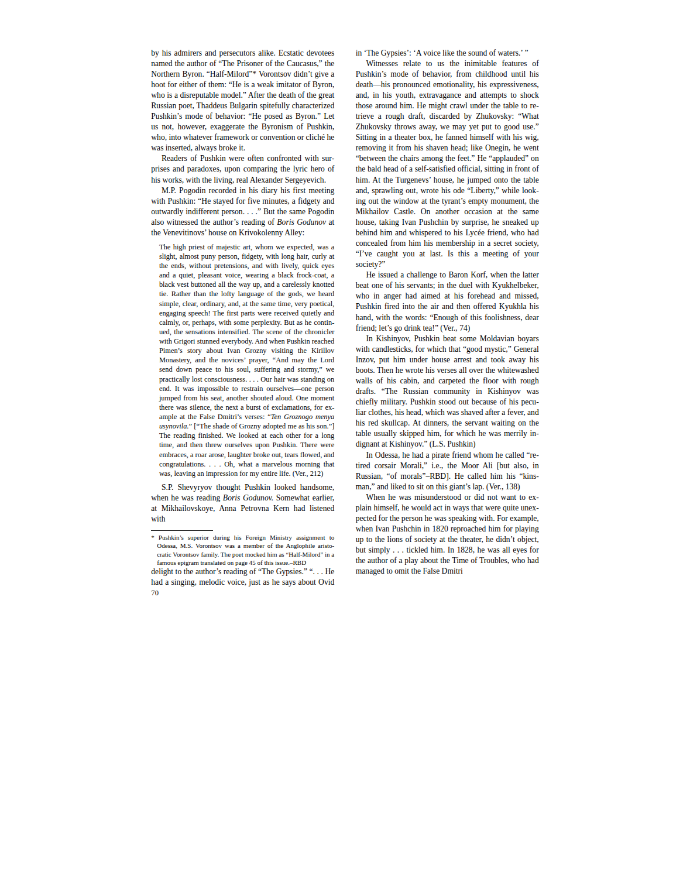by his admirers and persecutors alike. Ecstatic devotees named the author of “The Prisoner of the Caucasus,” the Northern Byron. “Half-Milord”* Vorontsov didn’t give a hoot for either of them: “He is a weak imitator of Byron, who is a disreputable model.” After the death of the great Russian poet, Thaddeus Bulgarin spitefully characterized Pushkin’s mode of behavior: “He posed as Byron.” Let us not, however, exaggerate the Byronism of Pushkin, who, into whatever framework or convention or cliché he was inserted, always broke it.
Readers of Pushkin were often confronted with surprises and paradoxes, upon comparing the lyric hero of his works, with the living, real Alexander Sergeyevich.
M.P. Pogodin recorded in his diary his first meeting with Pushkin: “He stayed for five minutes, a fidgety and outwardly indifferent person. . . .” But the same Pogodin also witnessed the author’s reading of Boris Godunov at the Venevitinovs’ house on Krivokolenny Alley:
The high priest of majestic art, whom we expected, was a slight, almost puny person, fidgety, with long hair, curly at the ends, without pretensions, and with lively, quick eyes and a quiet, pleasant voice, wearing a black frock-coat, a black vest buttoned all the way up, and a carelessly knotted tie. Rather than the lofty language of the gods, we heard simple, clear, ordinary, and, at the same time, very poetical, engaging speech! The first parts were received quietly and calmly, or, perhaps, with some perplexity. But as he continued, the sensations intensified. The scene of the chronicler with Grigori stunned everybody. And when Pushkin reached Pimen’s story about Ivan Grozny visiting the Kirillov Monastery, and the novices’ prayer, “And may the Lord send down peace to his soul, suffering and stormy,” we practically lost consciousness. . . . Our hair was standing on end. It was impossible to restrain ourselves—one person jumped from his seat, another shouted aloud. One moment there was silence, the next a burst of exclamations, for example at the False Dmitri’s verses: “Ten Groznogo menya usynovila.” [“The shade of Grozny adopted me as his son.”] The reading finished. We looked at each other for a long time, and then threw ourselves upon Pushkin. There were embraces, a roar arose, laughter broke out, tears flowed, and congratulations. . . . Oh, what a marvelous morning that was, leaving an impression for my entire life. (Ver., 212)
S.P. Shevyryov thought Pushkin looked handsome, when he was reading Boris Godunov. Somewhat earlier, at Mikhailovskoye, Anna Petrovna Kern had listened with
* Pushkin’s superior during his Foreign Ministry assignment to Odessa, M.S. Vorontsov was a member of the Anglophile aristocratic Vorontsov family. The poet mocked him as “Half-Milord” in a famous epigram translated on page 45 of this issue.–RBD
delight to the author’s reading of “The Gypsies.” “. . . He had a singing, melodic voice, just as he says about Ovid in ‘The Gypsies’: ‘A voice like the sound of waters.’ ”
Witnesses relate to us the inimitable features of Pushkin’s mode of behavior, from childhood until his death—his pronounced emotionality, his expressiveness, and, in his youth, extravagance and attempts to shock those around him. He might crawl under the table to retrieve a rough draft, discarded by Zhukovsky: “What Zhukovsky throws away, we may yet put to good use.” Sitting in a theater box, he fanned himself with his wig, removing it from his shaven head; like Onegin, he went “between the chairs among the feet.” He “applauded” on the bald head of a self-satisfied official, sitting in front of him. At the Turgenevs’ house, he jumped onto the table and, sprawling out, wrote his ode “Liberty,” while looking out the window at the tyrant’s empty monument, the Mikhailov Castle. On another occasion at the same house, taking Ivan Pushchin by surprise, he sneaked up behind him and whispered to his Lycée friend, who had concealed from him his membership in a secret society, “I’ve caught you at last. Is this a meeting of your society?”
He issued a challenge to Baron Korf, when the latter beat one of his servants; in the duel with Kyukhelbeker, who in anger had aimed at his forehead and missed, Pushkin fired into the air and then offered Kyukhla his hand, with the words: “Enough of this foolishness, dear friend; let’s go drink tea!” (Ver., 74)
In Kishinyov, Pushkin beat some Moldavian boyars with candlesticks, for which that “good mystic,” General Inzov, put him under house arrest and took away his boots. Then he wrote his verses all over the whitewashed walls of his cabin, and carpeted the floor with rough drafts. “The Russian community in Kishinyov was chiefly military. Pushkin stood out because of his peculiar clothes, his head, which was shaved after a fever, and his red skullcap. At dinners, the servant waiting on the table usually skipped him, for which he was merrily indignant at Kishinyov.” (L.S. Pushkin)
In Odessa, he had a pirate friend whom he called “retired corsair Morali,” i.e., the Moor Ali [but also, in Russian, “of morals”–RBD]. He called him his “kinsman,” and liked to sit on this giant’s lap. (Ver., 138)
When he was misunderstood or did not want to explain himself, he would act in ways that were quite unexpected for the person he was speaking with. For example, when Ivan Pushchin in 1820 reproached him for playing up to the lions of society at the theater, he didn’t object, but simply . . . tickled him. In 1828, he was all eyes for the author of a play about the Time of Troubles, who had managed to omit the False Dmitri
70